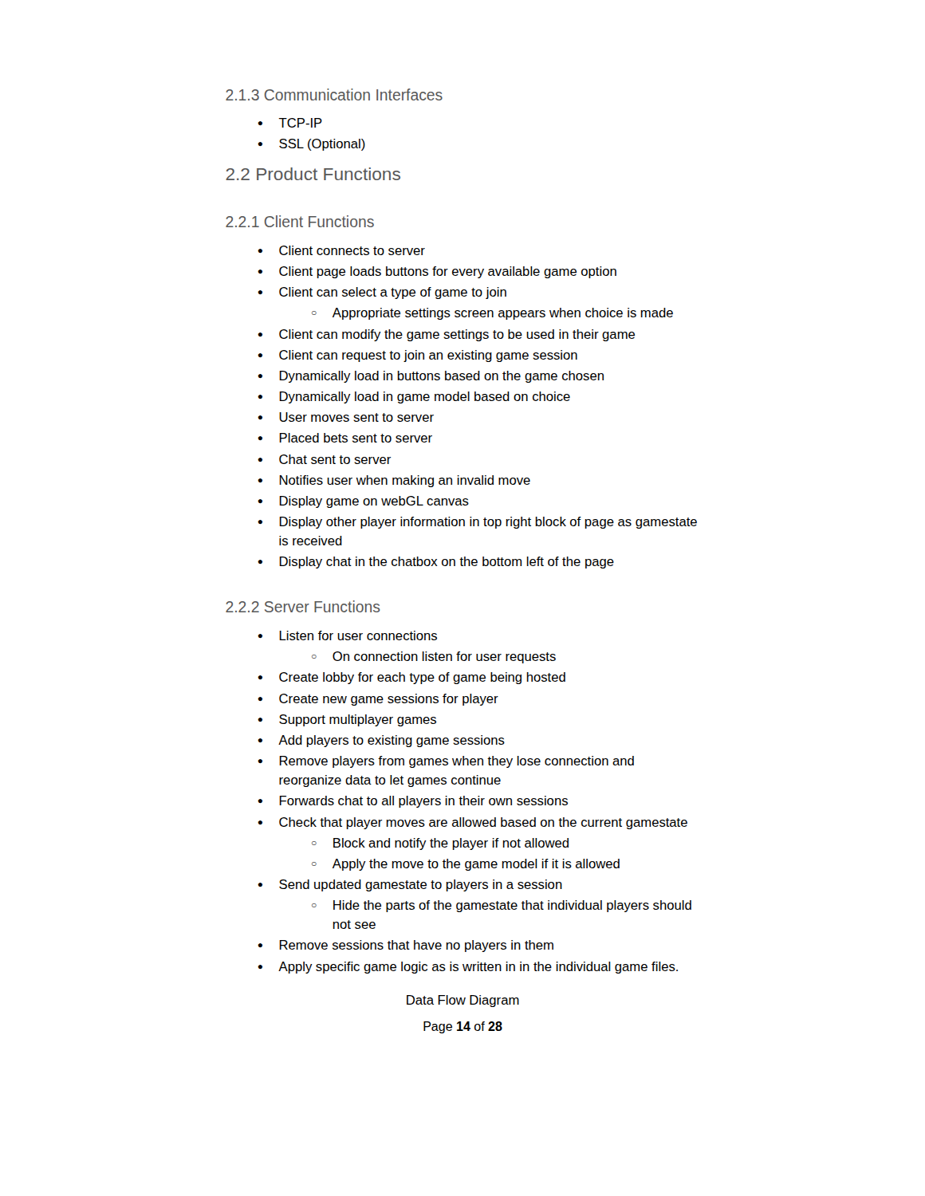2.1.3 Communication Interfaces
TCP-IP
SSL (Optional)
2.2 Product Functions
2.2.1 Client Functions
Client connects to server
Client page loads buttons for every available game option
Client can select a type of game to join
Appropriate settings screen appears when choice is made
Client can modify the game settings to be used in their game
Client can request to join an existing game session
Dynamically load in buttons based on the game chosen
Dynamically load in game model based on choice
User moves sent to server
Placed bets sent to server
Chat sent to server
Notifies user when making an invalid move
Display game on webGL canvas
Display other player information in top right block of page as gamestate is received
Display chat in the chatbox on the bottom left of the page
2.2.2 Server Functions
Listen for user connections
On connection listen for user requests
Create lobby for each type of game being hosted
Create new game sessions for player
Support multiplayer games
Add players to existing game sessions
Remove players from games when they lose connection and reorganize data to let games continue
Forwards chat to all players in their own sessions
Check that player moves are allowed based on the current gamestate
Block and notify the player if not allowed
Apply the move to the game model if it is allowed
Send updated gamestate to players in a session
Hide the parts of the gamestate that individual players should not see
Remove sessions that have no players in them
Apply specific game logic as is written in in the individual game files.
Data Flow Diagram
Page 14 of 28